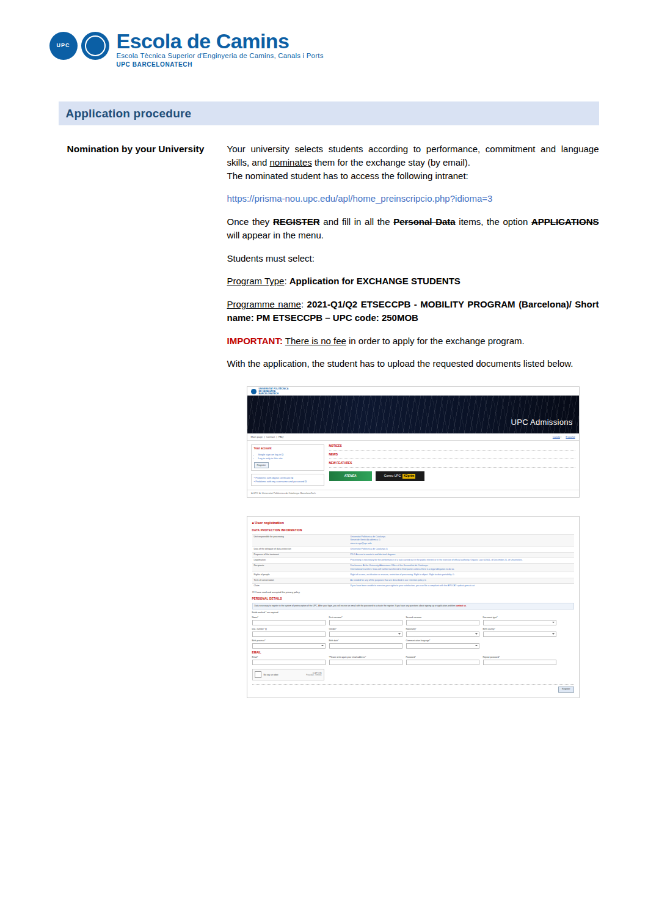UPC
Escola de Camins
Escola Tècnica Superior d'Enginyeria de Camins, Canals i Ports
UPC BARCELONATECH
Application procedure
Nomination by your University
Your university selects students according to performance, commitment and language skills, and nominates them for the exchange stay (by email).
The nominated student has to access the following intranet:
https://prisma-nou.upc.edu/apl/home_preinscripcio.php?idioma=3
Once they REGISTER and fill in all the Personal Data items, the option APPLICATIONS will appear in the menu.
Students must select:
Program Type: Application for EXCHANGE STUDENTS
Programme name: 2021-Q1/Q2 ETSECCPB - MOBILITY PROGRAM (Barcelona)/ Short name: PM ETSECCPB – UPC code: 250MOB
IMPORTANT: There is no fee in order to apply for the exchange program.
With the application, the student has to upload the requested documents listed below.
UNIVERSITAT POLITÈCNICA
DE CATALUNYA
BARCELONATECH
UPC Admissions
Main page | Contact | FAQ
Català | Español
Your account
Single sign on log in ⧉
Log in only in this site
Register
• Problems with digital certificate ⧉
• Problems with my username and password ⧉
NOTICES
NEWS
NEW FEATURES
ATENEA
Correu UPC K2prim
⧉ UPC ⧉. Universitat Politècnica de Catalunya. BarcelonaTech
User registration
DATA PROTECTION INFORMATION
| Unit responsible for processing | Universitat Politècnica de Catalunya Servei de Gestió Acadèmica ⧉ atencio.sga@upc.edu |
| Data of the delegate of data protection | Universitat Politècnica de Catalunya ⧉ |
| Purposes of the treatment | PD-1 Access to master's and doctoral degrees |
| Legitimation | Processing is necessary for the performance of a task carried out in the public interest or in the exercise of official authority. Organic Law 6/2001, of December 21, of Universities. |
| Recipients | Disclosures: At the University Admissions Office of the Generalitat de Catalunya. International transfers: Data will not be transferred to third parties unless there is a legal obligation to do so. |
| Rights of people | Right of access, rectification or erasure, restriction of processing. Right to object. Right to data portability. ⧉ |
| Term of conservation | As needed for any of the purposes that are described in our retention policy. ⧉ |
| Claim | If you have been unable to exercise your rights to your satisfaction, you can file a complaint with the APDCAT: apdcat.gencat.cat |
☐ I have read and accepted the privacy policy.
PERSONAL DETAILS
Data necessary to register in the system of preinscription of the UPC. After your login, you will receive an email with the password to activate the register. If you have any questions about signing up or application problem contact us.
Fields marked * are required.
Name*
First surname*
Second surname
Document type*
Doc. number* [i]
Gender*
Nationality*
Birth country*
Birth province*
Birth date*
Communication language*
EMAIL
Email*
*Please write again your email address.*
Password*
Repeat password*
No soy un robot
reCAPTCHA
Privacidad - Términos
Register